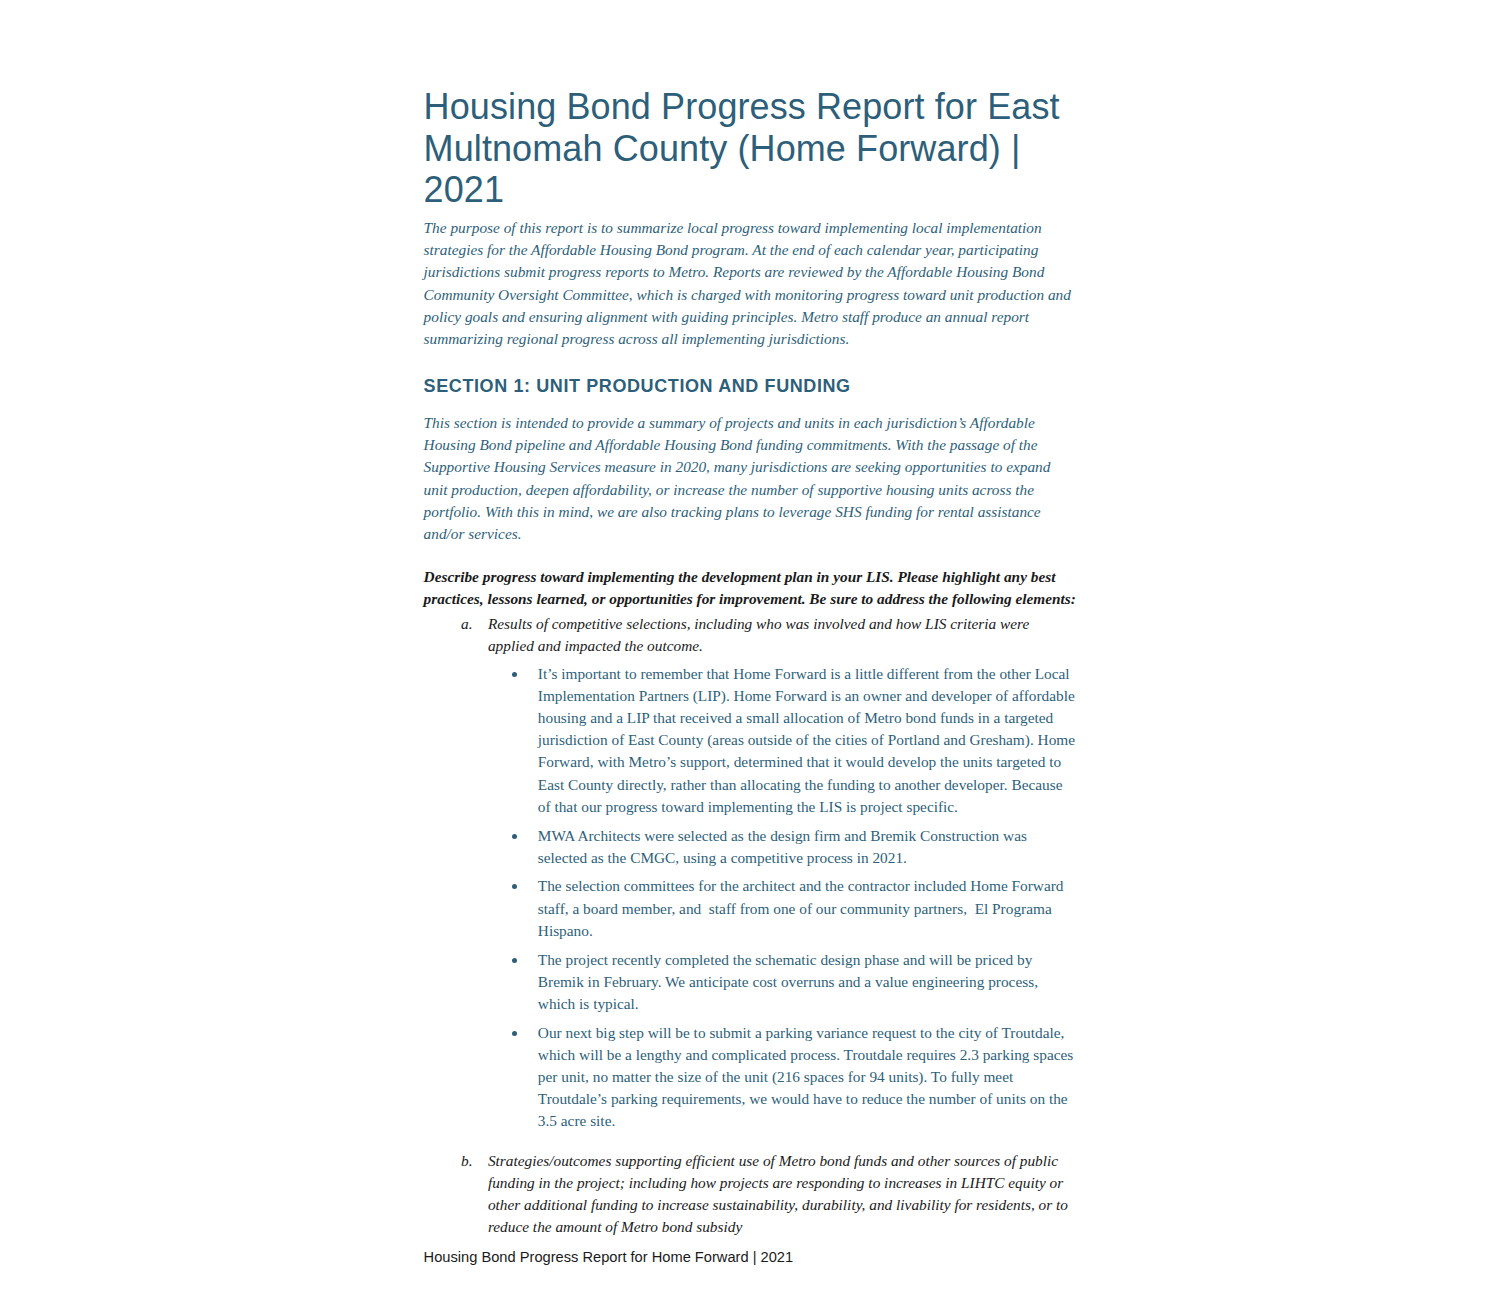Housing Bond Progress Report for East Multnomah County (Home Forward) | 2021
The purpose of this report is to summarize local progress toward implementing local implementation strategies for the Affordable Housing Bond program. At the end of each calendar year, participating jurisdictions submit progress reports to Metro. Reports are reviewed by the Affordable Housing Bond Community Oversight Committee, which is charged with monitoring progress toward unit production and policy goals and ensuring alignment with guiding principles. Metro staff produce an annual report summarizing regional progress across all implementing jurisdictions.
SECTION 1: UNIT PRODUCTION AND FUNDING
This section is intended to provide a summary of projects and units in each jurisdiction’s Affordable Housing Bond pipeline and Affordable Housing Bond funding commitments. With the passage of the Supportive Housing Services measure in 2020, many jurisdictions are seeking opportunities to expand unit production, deepen affordability, or increase the number of supportive housing units across the portfolio. With this in mind, we are also tracking plans to leverage SHS funding for rental assistance and/or services.
Describe progress toward implementing the development plan in your LIS. Please highlight any best practices, lessons learned, or opportunities for improvement. Be sure to address the following elements:
Results of competitive selections, including who was involved and how LIS criteria were applied and impacted the outcome.
It’s important to remember that Home Forward is a little different from the other Local Implementation Partners (LIP). Home Forward is an owner and developer of affordable housing and a LIP that received a small allocation of Metro bond funds in a targeted jurisdiction of East County (areas outside of the cities of Portland and Gresham). Home Forward, with Metro’s support, determined that it would develop the units targeted to East County directly, rather than allocating the funding to another developer. Because of that our progress toward implementing the LIS is project specific.
MWA Architects were selected as the design firm and Bremik Construction was selected as the CMGC, using a competitive process in 2021.
The selection committees for the architect and the contractor included Home Forward staff, a board member, and staff from one of our community partners, El Programa Hispano.
The project recently completed the schematic design phase and will be priced by Bremik in February. We anticipate cost overruns and a value engineering process, which is typical.
Our next big step will be to submit a parking variance request to the city of Troutdale, which will be a lengthy and complicated process. Troutdale requires 2.3 parking spaces per unit, no matter the size of the unit (216 spaces for 94 units). To fully meet Troutdale’s parking requirements, we would have to reduce the number of units on the 3.5 acre site.
Strategies/outcomes supporting efficient use of Metro bond funds and other sources of public funding in the project; including how projects are responding to increases in LIHTC equity or other additional funding to increase sustainability, durability, and livability for residents, or to reduce the amount of Metro bond subsidy
Housing Bond Progress Report for Home Forward | 2021